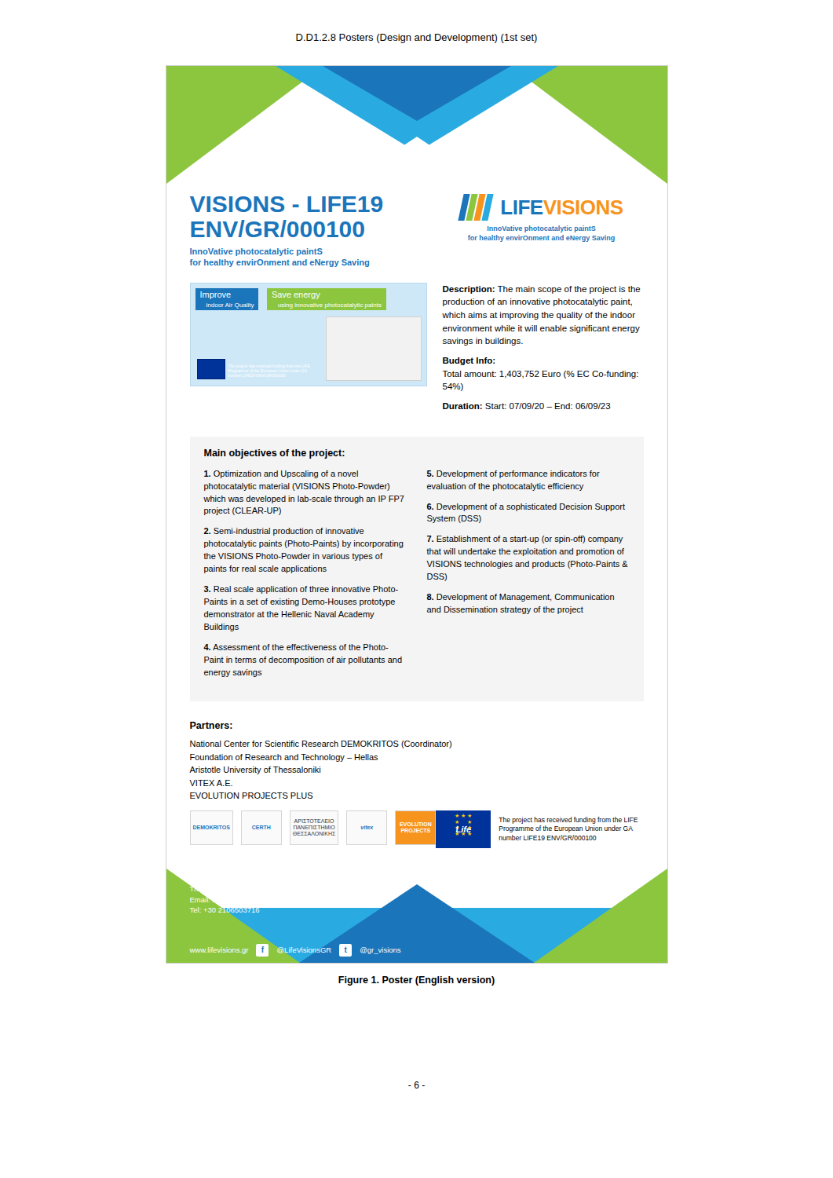D.D1.2.8 Posters (Design and Development) (1st set)
VISIONS - LIFE19
ENV/GR/000100
InnoVative photocatalytic paintS
for healthy envirOnment and eNergy Saving
LIFE VISIONS
InnoVative photocatalytic paintS
for healthy envirOnment and eNergy Saving
Improve
indoor Air Quality
Save energy
using innovative photocatalytic paints
The project has received funding from the LIFE Programme of the European Union under GA number LIFE19 ENV/GR/000100
Description: The main scope of the project is the production of an innovative photocatalytic paint, which aims at improving the quality of the indoor environment while it will enable significant energy savings in buildings.
Budget Info:
Total amount: 1,403,752 Euro (% EC Co-funding: 54%)
Duration: Start: 07/09/20 – End: 06/09/23
Main objectives of the project:
1. Optimization and Upscaling of a novel photocatalytic material (VISIONS Photo-Powder) which was developed in lab-scale through an IP FP7 project (CLEAR-UP)
2. Semi-industrial production of innovative photocatalytic paints (Photo-Paints) by incorporating the VISIONS Photo-Powder in various types of paints for real scale applications
3. Real scale application of three innovative Photo-Paints in a set of existing Demo-Houses prototype demonstrator at the Hellenic Naval Academy Buildings
4. Assessment of the effectiveness of the Photo-Paint in terms of decomposition of air pollutants and energy savings
5. Development of performance indicators for evaluation of the photocatalytic efficiency
6. Development of a sophisticated Decision Support System (DSS)
7. Establishment of a start-up (or spin-off) company that will undertake the exploitation and promotion of VISIONS technologies and products (Photo-Paints & DSS)
8. Development of Management, Communication and Dissemination strategy of the project
Partners:
National Center for Scientific Research DEMOKRITOS (Coordinator)
Foundation of Research and Technology – Hellas
Aristotle University of Thessaloniki
VITEX A.E.
EVOLUTION PROJECTS PLUS
DEMOKRITOS
CERTH
ΑΡΙΣΤΟΤΕΛΕΙΟ
ΠΑΝΕΠΙΣΤΗΜΙΟ
ΘΕΣΣΑΛΟΝΙΚΗΣ
vitex
EVOLUTION
PROJECTS
★ ★ ★
★ ★
★ ★
★ ★ ★
Life
The project has received funding from the LIFE Programme of the European Union under GA number LIFE19 ENV/GR/000100
Contact Person
Thomas Maggos
Email: tmaggos@ipta.demokritos.gr
Tel: +30 2106503716
www.lifevisions.gr f @LifeVisionsGR t @gr_visions
Figure 1. Poster (English version)
- 6 -